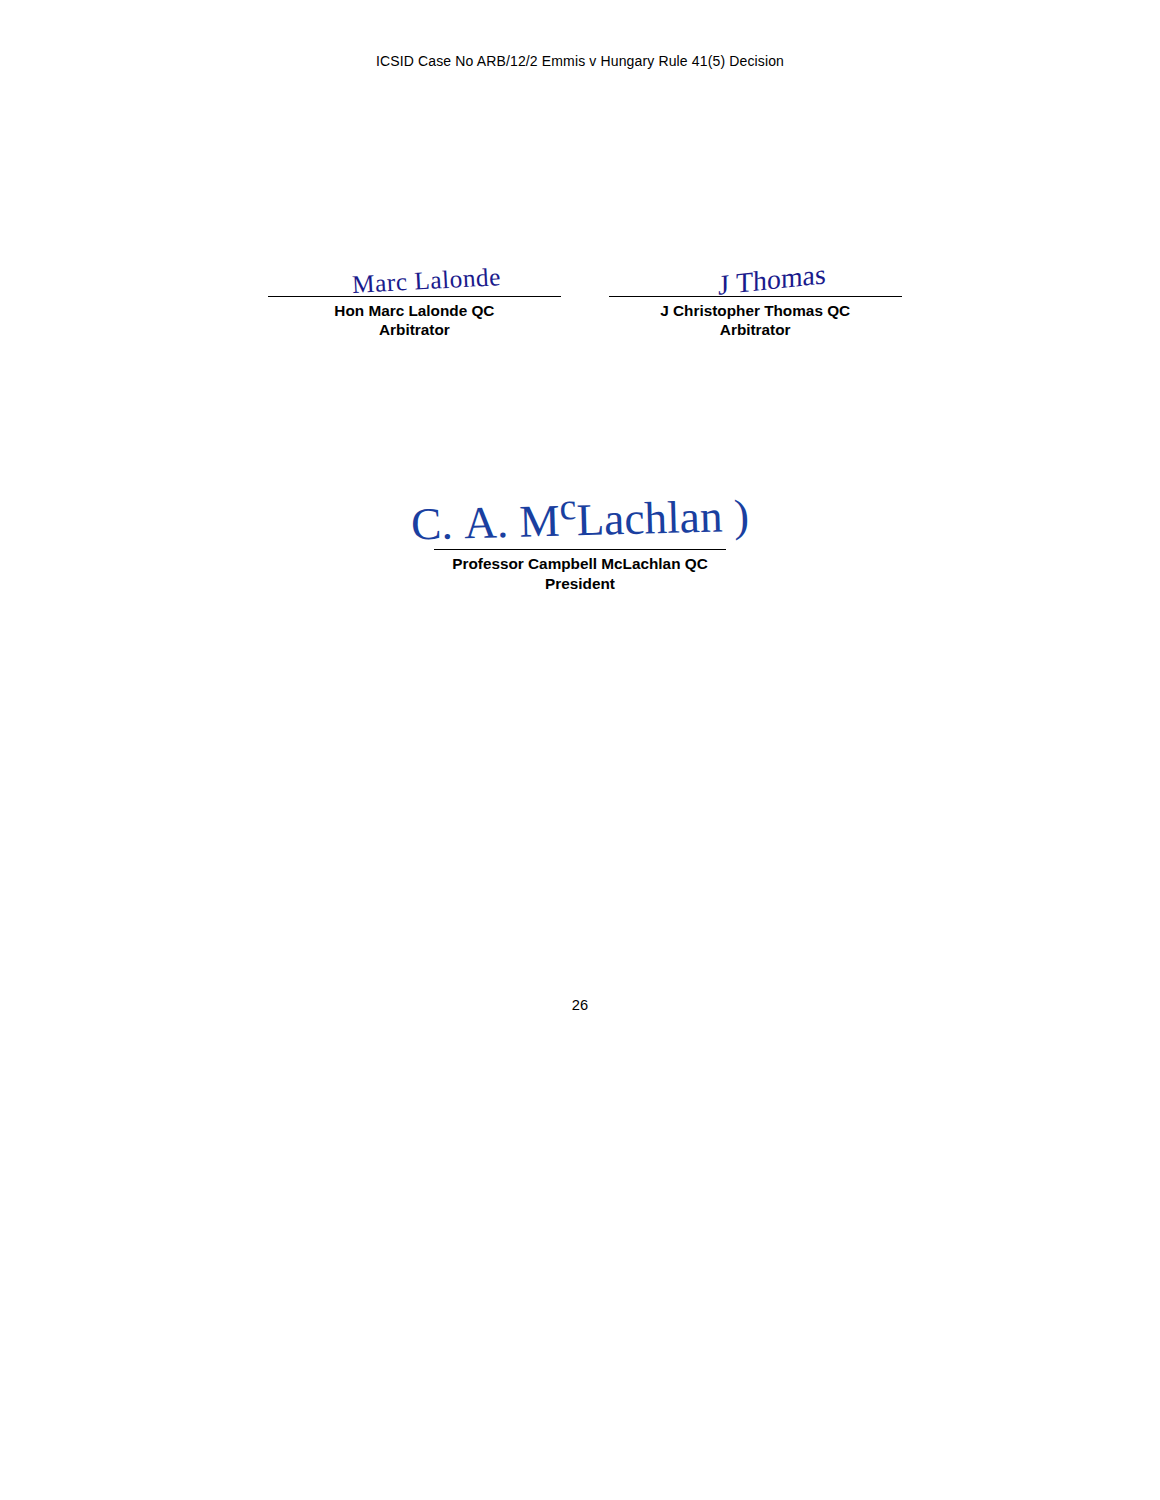ICSID Case No ARB/12/2 Emmis v Hungary Rule 41(5) Decision
Marc Lalonde
Hon Marc Lalonde QC
Arbitrator
J Thomas
J Christopher Thomas QC
Arbitrator
C. A. McLachlan )
Professor Campbell McLachlan QC
President
26